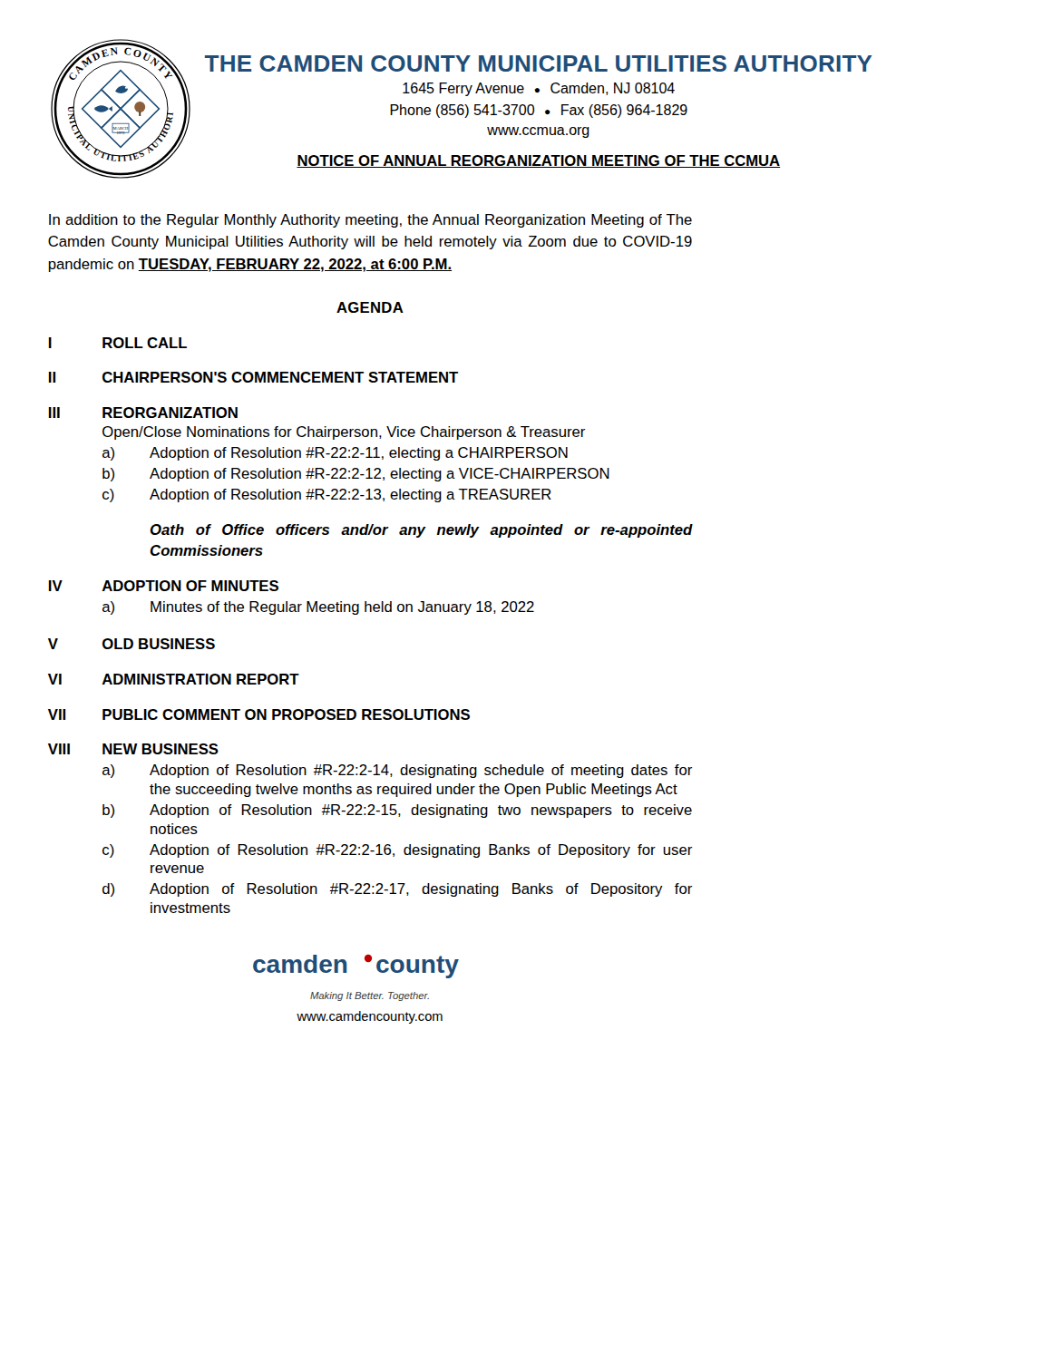CAMDEN COUNTY MUNICIPAL UTILITIES AUTHORITY MARCH 1972
THE CAMDEN COUNTY MUNICIPAL UTILITIES AUTHORITY
1645 Ferry Avenue ● Camden, NJ 08104
Phone (856) 541-3700 ● Fax (856) 964-1829
www.ccmua.org
NOTICE OF ANNUAL REORGANIZATION MEETING OF THE CCMUA
In addition to the Regular Monthly Authority meeting, the Annual Reorganization Meeting of The Camden County Municipal Utilities Authority will be held remotely via Zoom due to COVID-19 pandemic on TUESDAY, FEBRUARY 22, 2022, at 6:00 P.M.
AGENDA
| I | ROLL CALL |
| II | CHAIRPERSON'S COMMENCEMENT STATEMENT |
| III | REORGANIZATION Open/Close Nominations for Chairperson, Vice Chairperson & Treasurer / a) / Adoption of Resolution #R-22:2-11, electing a CHAIRPERSON / / b) / Adoption of Resolution #R-22:2-12, electing a VICE-CHAIRPERSON / / c) / Adoption of Resolution #R-22:2-13, electing a TREASURER / Oath of Office officers and/or any newly appointed or re-appointed Commissioners |
| IV | ADOPTION OF MINUTES / a) / Minutes of the Regular Meeting held on January 18, 2022 / |
| V | OLD BUSINESS |
| VI | ADMINISTRATION REPORT |
| VII | PUBLIC COMMENT ON PROPOSED RESOLUTIONS |
| VIII | NEW BUSINESS / a) / Adoption of Resolution #R-22:2-14, designating schedule of meeting dates for the succeeding twelve months as required under the Open Public Meetings Act / / b) / Adoption of Resolution #R-22:2-15, designating two newspapers to receive notices / / c) / Adoption of Resolution #R-22:2-16, designating Banks of Depository for user revenue / / d) / Adoption of Resolution #R-22:2-17, designating Banks of Depository for investments / |
camden county
Making It Better. Together.
www.camdencounty.com